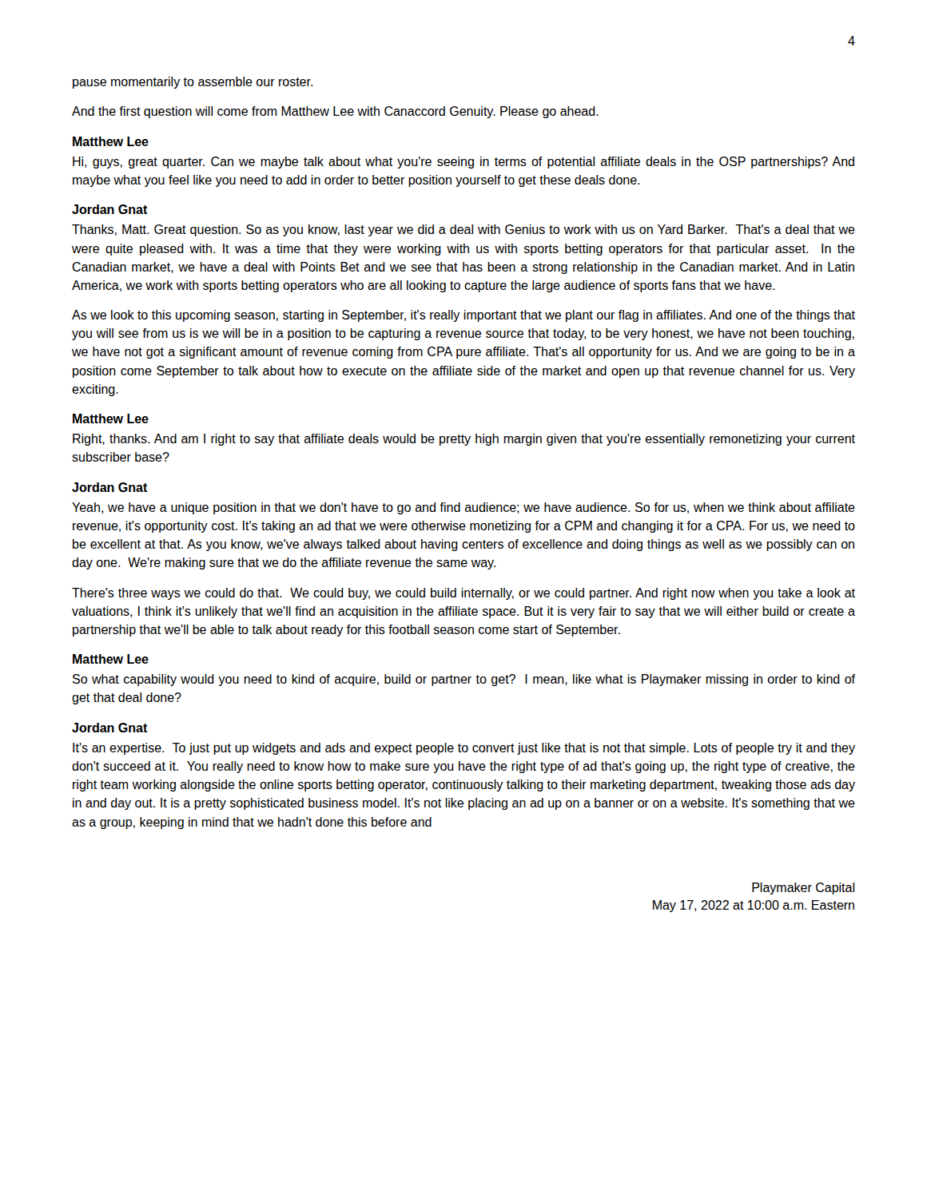4
pause momentarily to assemble our roster.
And the first question will come from Matthew Lee with Canaccord Genuity. Please go ahead.
Matthew Lee
Hi, guys, great quarter. Can we maybe talk about what you're seeing in terms of potential affiliate deals in the OSP partnerships? And maybe what you feel like you need to add in order to better position yourself to get these deals done.
Jordan Gnat
Thanks, Matt. Great question. So as you know, last year we did a deal with Genius to work with us on Yard Barker. That's a deal that we were quite pleased with. It was a time that they were working with us with sports betting operators for that particular asset. In the Canadian market, we have a deal with Points Bet and we see that has been a strong relationship in the Canadian market. And in Latin America, we work with sports betting operators who are all looking to capture the large audience of sports fans that we have.
As we look to this upcoming season, starting in September, it's really important that we plant our flag in affiliates. And one of the things that you will see from us is we will be in a position to be capturing a revenue source that today, to be very honest, we have not been touching, we have not got a significant amount of revenue coming from CPA pure affiliate. That's all opportunity for us. And we are going to be in a position come September to talk about how to execute on the affiliate side of the market and open up that revenue channel for us. Very exciting.
Matthew Lee
Right, thanks. And am I right to say that affiliate deals would be pretty high margin given that you're essentially remonetizing your current subscriber base?
Jordan Gnat
Yeah, we have a unique position in that we don't have to go and find audience; we have audience. So for us, when we think about affiliate revenue, it's opportunity cost. It's taking an ad that we were otherwise monetizing for a CPM and changing it for a CPA. For us, we need to be excellent at that. As you know, we've always talked about having centers of excellence and doing things as well as we possibly can on day one. We're making sure that we do the affiliate revenue the same way.
There's three ways we could do that. We could buy, we could build internally, or we could partner. And right now when you take a look at valuations, I think it's unlikely that we'll find an acquisition in the affiliate space. But it is very fair to say that we will either build or create a partnership that we'll be able to talk about ready for this football season come start of September.
Matthew Lee
So what capability would you need to kind of acquire, build or partner to get? I mean, like what is Playmaker missing in order to kind of get that deal done?
Jordan Gnat
It's an expertise. To just put up widgets and ads and expect people to convert just like that is not that simple. Lots of people try it and they don't succeed at it. You really need to know how to make sure you have the right type of ad that's going up, the right type of creative, the right team working alongside the online sports betting operator, continuously talking to their marketing department, tweaking those ads day in and day out. It is a pretty sophisticated business model. It's not like placing an ad up on a banner or on a website. It's something that we as a group, keeping in mind that we hadn't done this before and
Playmaker Capital
May 17, 2022 at 10:00 a.m. Eastern